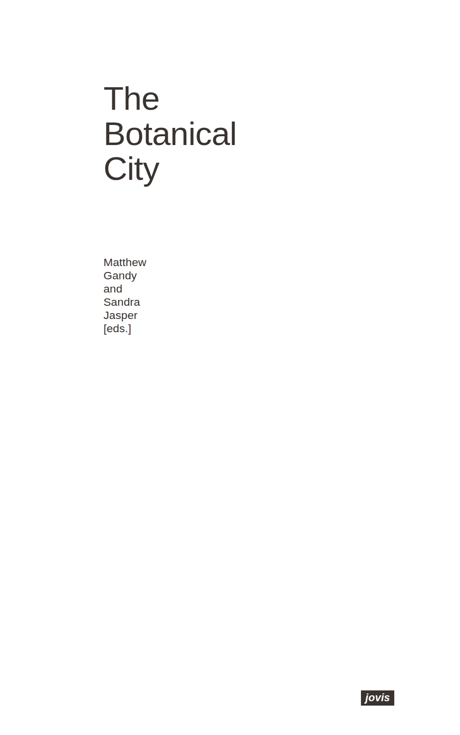The
Botanical
City
Matthew
Gandy
and
Sandra
Jasper
[eds.]
jovis